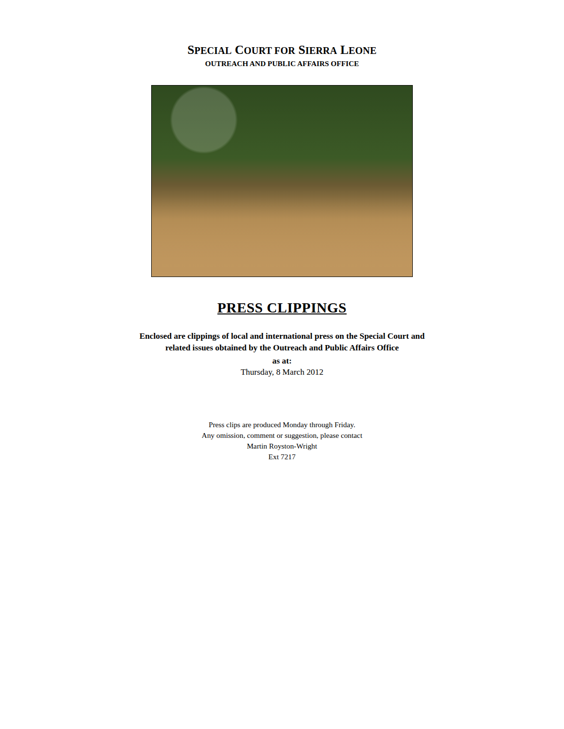SPECIAL COURT FOR SIERRA LEONE
OUTREACH AND PUBLIC AFFAIRS OFFICE
PRESS CLIPPINGS
Enclosed are clippings of local and international press on the Special Court and
related issues obtained by the Outreach and Public Affairs Office
as at:
Thursday, 8 March 2012
Press clips are produced Monday through Friday.
Any omission, comment or suggestion, please contact
Martin Royston-Wright
Ext 7217